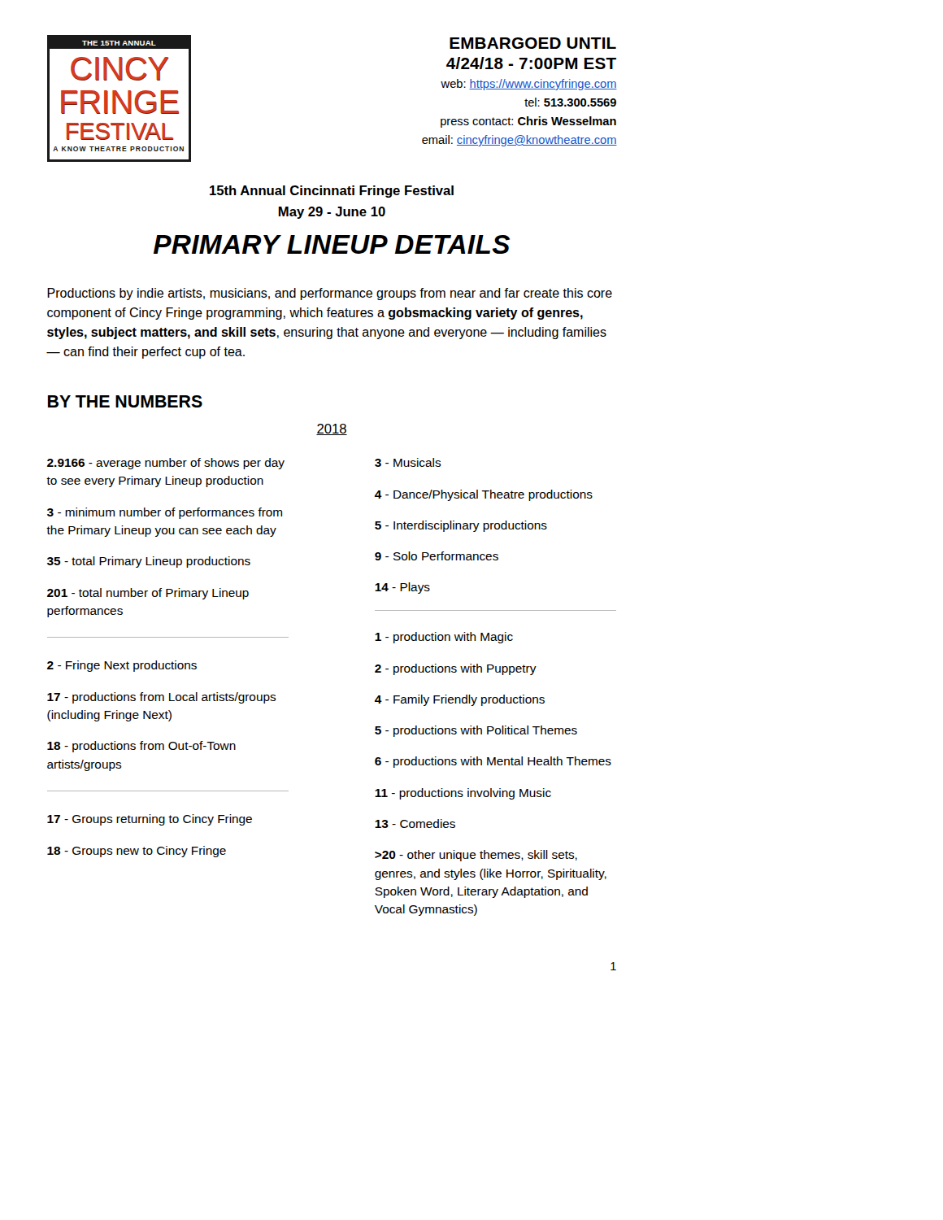THE 15TH ANNUAL
CINCY FRINGE FESTIVAL
A KNOW THEATRE PRODUCTION
EMBARGOED UNTIL
4/24/18 - 7:00PM EST
web: https://www.cincyfringe.com
tel: 513.300.5569
press contact: Chris Wesselman
email: cincyfringe@knowtheatre.com
15th Annual Cincinnati Fringe Festival
May 29 - June 10
PRIMARY LINEUP DETAILS
Productions by indie artists, musicians, and performance groups from near and far create this core component of Cincy Fringe programming, which features a gobsmacking variety of genres, styles, subject matters, and skill sets, ensuring that anyone and everyone — including families — can find their perfect cup of tea.
BY THE NUMBERS
2018
2.9166 - average number of shows per day to see every Primary Lineup production
3 - minimum number of performances from the Primary Lineup you can see each day
35 - total Primary Lineup productions
201 - total number of Primary Lineup performances
2 - Fringe Next productions
17 - productions from Local artists/groups (including Fringe Next)
18 - productions from Out-of-Town artists/groups
17 - Groups returning to Cincy Fringe
18 - Groups new to Cincy Fringe
3 - Musicals
4 - Dance/Physical Theatre productions
5 - Interdisciplinary productions
9 - Solo Performances
14 - Plays
1 - production with Magic
2 - productions with Puppetry
4 - Family Friendly productions
5 - productions with Political Themes
6 - productions with Mental Health Themes
11 - productions involving Music
13 - Comedies
>20 - other unique themes, skill sets, genres, and styles (like Horror, Spirituality, Spoken Word, Literary Adaptation, and Vocal Gymnastics)
1